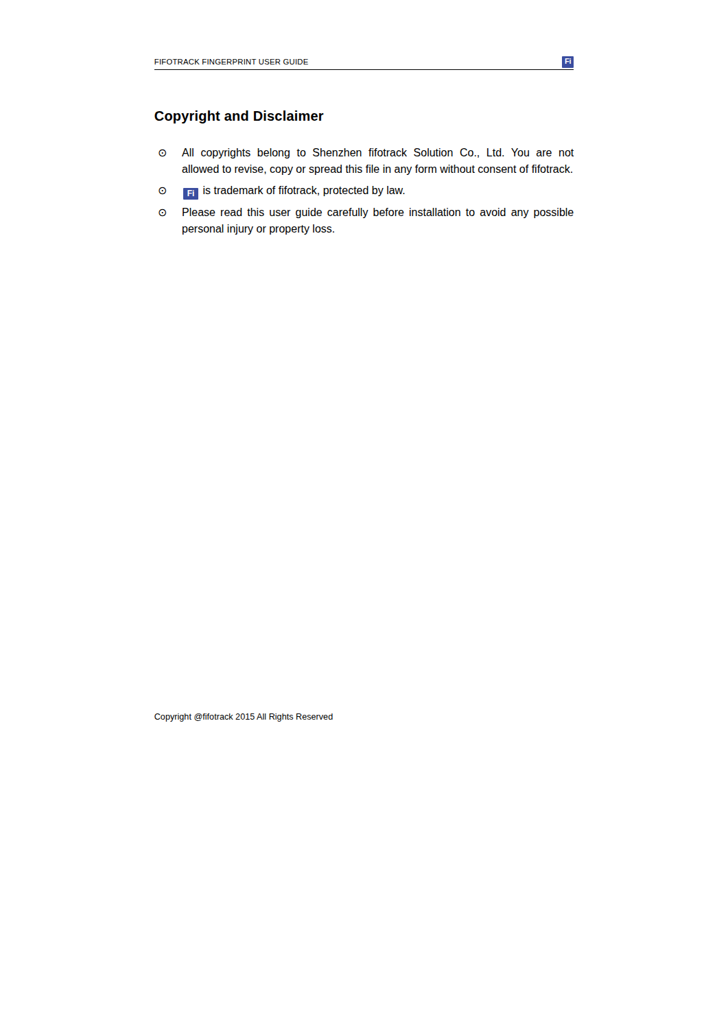FIFOTRACK FINGERPRINT USER GUIDE Fi
Copyright and Disclaimer
All copyrights belong to Shenzhen fifotrack Solution Co., Ltd. You are not allowed to revise, copy or spread this file in any form without consent of fifotrack.
Fi is trademark of fifotrack, protected by law.
Please read this user guide carefully before installation to avoid any possible personal injury or property loss.
Copyright @fifotrack 2015 All Rights Reserved